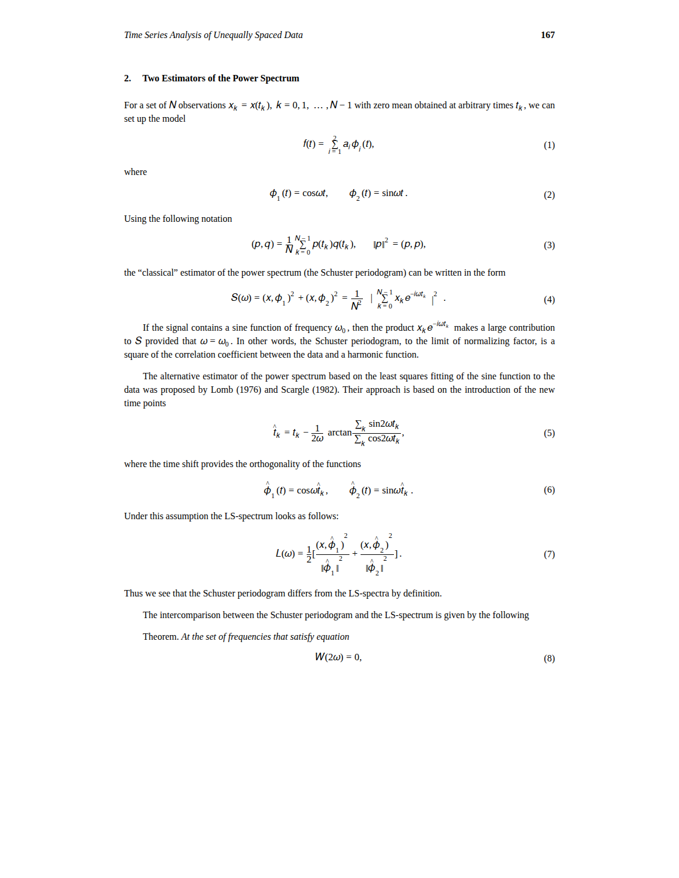Time Series Analysis of Unequally Spaced Data 167
2. Two Estimators of the Power Spectrum
For a set of N observations xk=x(tk), k=0,1,…,N−1 with zero mean obtained at arbitrary times tk, we can set up the model
f(t) = ∑ i=1 2 ai ϕi (t) ,
(1)
where
ϕ1(t) = cos⁡ωt , ϕ2(t) = sin⁡ωt .
(2)
Using the following notation
(p,q) = 1N ∑ k=0 N−1 p(tk) q(tk) , ‖p‖2 = (p,p) ,
(3)
the “classical” estimator of the power spectrum (the Schuster periodogram) can be written in the form
S(ω) = (x,ϕ1)2 + (x,ϕ2)2 = 1N2 | ∑ k=0 N−1 xk e−iωtk |2 .
(4)
If the signal contains a sine function of frequency ω0, then the product xke−iωtk makes a large contribution to S provided that ω=ω0. In other words, the Schuster periodogram, to the limit of normalizing factor, is a square of the correlation coefficient between the data and a harmonic function.
The alternative estimator of the power spectrum based on the least squares fitting of the sine function to the data was proposed by Lomb (1976) and Scargle (1982). Their approach is based on the introduction of the new time points
t^k = tk − 12ω arctan ∑ksin⁡2ωtk ∑kcos⁡2ωtk ,
(5)
where the time shift provides the orthogonality of the functions
ϕ^1 (t) = cos⁡ω t^k , ϕ^2 (t) = sin⁡ω t^k .
(6)
Under this assumption the LS-spectrum looks as follows:
L(ω) = 12 [ (x,ϕ^1)2 ‖ϕ^1‖2 + (x,ϕ^2)2 ‖ϕ^2‖2 ] .
(7)
Thus we see that the Schuster periodogram differs from the LS-spectra by definition.
The intercomparison between the Schuster periodogram and the LS-spectrum is given by the following
Theorem. At the set of frequencies that satisfy equation
W(2ω) = 0 ,
(8)